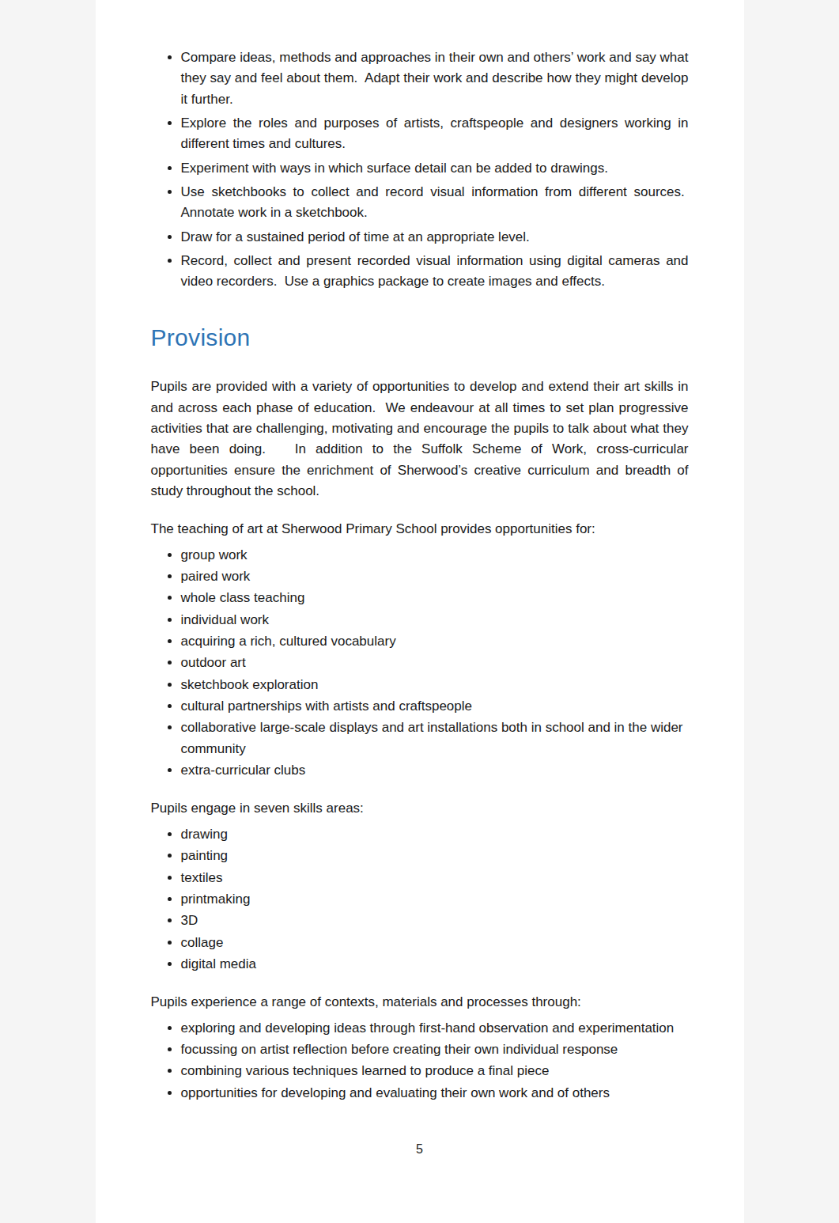Compare ideas, methods and approaches in their own and others’ work and say what they say and feel about them. Adapt their work and describe how they might develop it further.
Explore the roles and purposes of artists, craftspeople and designers working in different times and cultures.
Experiment with ways in which surface detail can be added to drawings.
Use sketchbooks to collect and record visual information from different sources. Annotate work in a sketchbook.
Draw for a sustained period of time at an appropriate level.
Record, collect and present recorded visual information using digital cameras and video recorders. Use a graphics package to create images and effects.
Provision
Pupils are provided with a variety of opportunities to develop and extend their art skills in and across each phase of education. We endeavour at all times to set plan progressive activities that are challenging, motivating and encourage the pupils to talk about what they have been doing. In addition to the Suffolk Scheme of Work, cross-curricular opportunities ensure the enrichment of Sherwood’s creative curriculum and breadth of study throughout the school.
The teaching of art at Sherwood Primary School provides opportunities for:
group work
paired work
whole class teaching
individual work
acquiring a rich, cultured vocabulary
outdoor art
sketchbook exploration
cultural partnerships with artists and craftspeople
collaborative large-scale displays and art installations both in school and in the wider community
extra-curricular clubs
Pupils engage in seven skills areas:
drawing
painting
textiles
printmaking
3D
collage
digital media
Pupils experience a range of contexts, materials and processes through:
exploring and developing ideas through first-hand observation and experimentation
focussing on artist reflection before creating their own individual response
combining various techniques learned to produce a final piece
opportunities for developing and evaluating their own work and of others
5